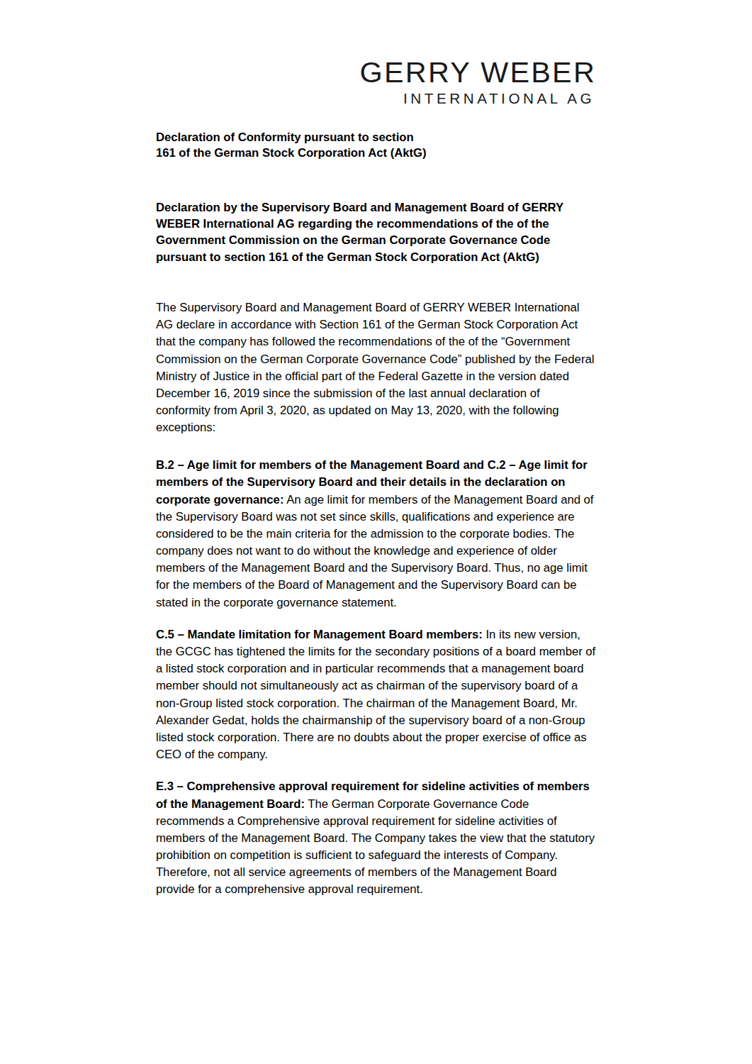GERRY WEBER
INTERNATIONAL AG
Declaration of Conformity pursuant to section
161 of the German Stock Corporation Act (AktG)
Declaration by the Supervisory Board and Management Board of GERRY WEBER International AG regarding the recommendations of the of the Government Commission on the German Corporate Governance Code pursuant to section 161 of the German Stock Corporation Act (AktG)
The Supervisory Board and Management Board of GERRY WEBER International AG declare in accordance with Section 161 of the German Stock Corporation Act that the company has followed the recommendations of the of the “Government Commission on the German Corporate Governance Code” published by the Federal Ministry of Justice in the official part of the Federal Gazette in the version dated December 16, 2019 since the submission of the last annual declaration of conformity from April 3, 2020, as updated on May 13, 2020, with the following exceptions:
B.2 – Age limit for members of the Management Board and C.2 – Age limit for members of the Supervisory Board and their details in the declaration on corporate governance: An age limit for members of the Management Board and of the Supervisory Board was not set since skills, qualifications and experience are considered to be the main criteria for the admission to the corporate bodies. The company does not want to do without the knowledge and experience of older members of the Management Board and the Supervisory Board. Thus, no age limit for the members of the Board of Management and the Supervisory Board can be stated in the corporate governance statement.
C.5 – Mandate limitation for Management Board members: In its new version, the GCGC has tightened the limits for the secondary positions of a board member of a listed stock corporation and in particular recommends that a management board member should not simultaneously act as chairman of the supervisory board of a non-Group listed stock corporation. The chairman of the Management Board, Mr. Alexander Gedat, holds the chairmanship of the supervisory board of a non-Group listed stock corporation. There are no doubts about the proper exercise of office as CEO of the company.
E.3 – Comprehensive approval requirement for sideline activities of members of the Management Board: The German Corporate Governance Code recommends a Comprehensive approval requirement for sideline activities of members of the Management Board. The Company takes the view that the statutory prohibition on competition is sufficient to safeguard the interests of Company. Therefore, not all service agreements of members of the Management Board provide for a comprehensive approval requirement.